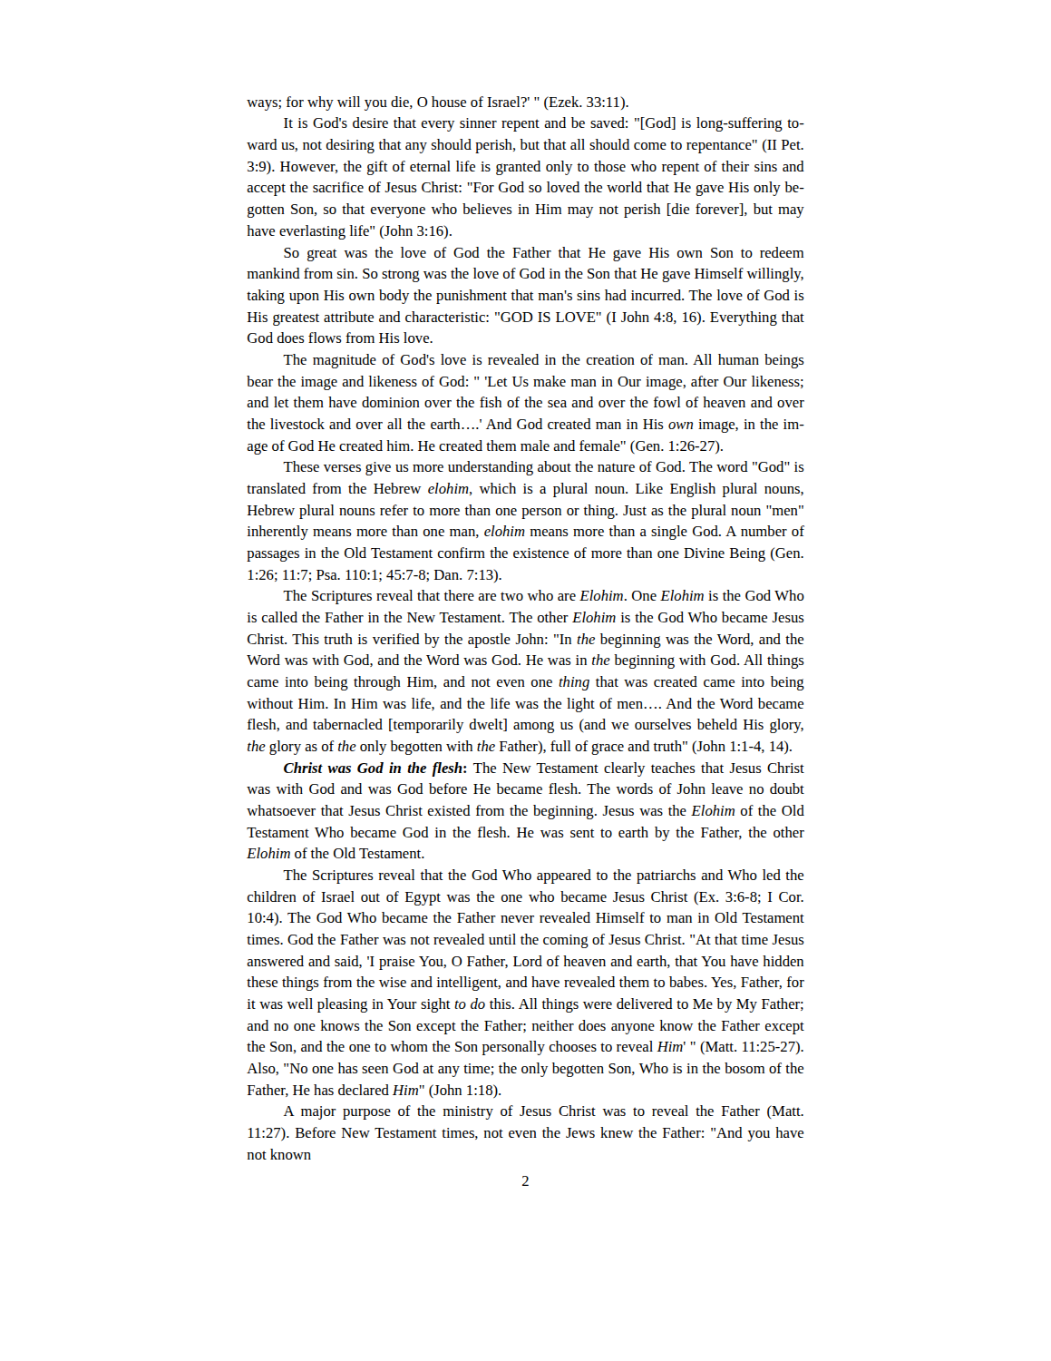ways; for why will you die, O house of Israel?' " (Ezek. 33:11).
It is God's desire that every sinner repent and be saved: "[God] is long-suffering toward us, not desiring that any should perish, but that all should come to repentance" (II Pet. 3:9). However, the gift of eternal life is granted only to those who repent of their sins and accept the sacrifice of Jesus Christ: "For God so loved the world that He gave His only begotten Son, so that everyone who believes in Him may not perish [die forever], but may have everlasting life" (John 3:16).
So great was the love of God the Father that He gave His own Son to redeem mankind from sin. So strong was the love of God in the Son that He gave Himself willingly, taking upon His own body the punishment that man's sins had incurred. The love of God is His greatest attribute and characteristic: "GOD IS LOVE" (I John 4:8, 16). Everything that God does flows from His love.
The magnitude of God's love is revealed in the creation of man. All human beings bear the image and likeness of God: " 'Let Us make man in Our image, after Our likeness; and let them have dominion over the fish of the sea and over the fowl of heaven and over the livestock and over all the earth….' And God created man in His own image, in the image of God He created him. He created them male and female" (Gen. 1:26-27).
These verses give us more understanding about the nature of God. The word "God" is translated from the Hebrew elohim, which is a plural noun. Like English plural nouns, Hebrew plural nouns refer to more than one person or thing. Just as the plural noun "men" inherently means more than one man, elohim means more than a single God. A number of passages in the Old Testament confirm the existence of more than one Divine Being (Gen. 1:26; 11:7; Psa. 110:1; 45:7-8; Dan. 7:13).
The Scriptures reveal that there are two who are Elohim. One Elohim is the God Who is called the Father in the New Testament. The other Elohim is the God Who became Jesus Christ. This truth is verified by the apostle John: "In the beginning was the Word, and the Word was with God, and the Word was God. He was in the beginning with God. All things came into being through Him, and not even one thing that was created came into being without Him. In Him was life, and the life was the light of men…. And the Word became flesh, and tabernacled [temporarily dwelt] among us (and we ourselves beheld His glory, the glory as of the only begotten with the Father), full of grace and truth" (John 1:1-4, 14).
Christ was God in the flesh: The New Testament clearly teaches that Jesus Christ was with God and was God before He became flesh. The words of John leave no doubt whatsoever that Jesus Christ existed from the beginning. Jesus was the Elohim of the Old Testament Who became God in the flesh. He was sent to earth by the Father, the other Elohim of the Old Testament.
The Scriptures reveal that the God Who appeared to the patriarchs and Who led the children of Israel out of Egypt was the one who became Jesus Christ (Ex. 3:6-8; I Cor. 10:4). The God Who became the Father never revealed Himself to man in Old Testament times. God the Father was not revealed until the coming of Jesus Christ. "At that time Jesus answered and said, 'I praise You, O Father, Lord of heaven and earth, that You have hidden these things from the wise and intelligent, and have revealed them to babes. Yes, Father, for it was well pleasing in Your sight to do this. All things were delivered to Me by My Father; and no one knows the Son except the Father; neither does anyone know the Father except the Son, and the one to whom the Son personally chooses to reveal Him' " (Matt. 11:25-27). Also, "No one has seen God at any time; the only begotten Son, Who is in the bosom of the Father, He has declared Him" (John 1:18).
A major purpose of the ministry of Jesus Christ was to reveal the Father (Matt. 11:27). Before New Testament times, not even the Jews knew the Father: "And you have not known
2